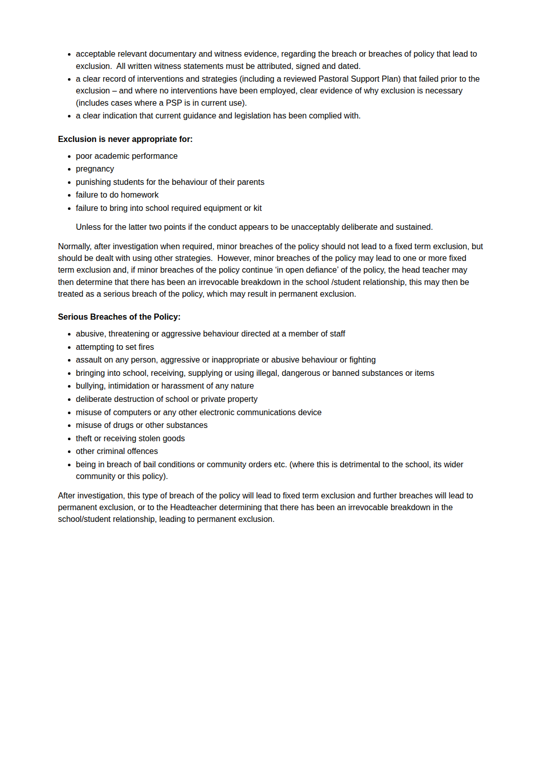acceptable relevant documentary and witness evidence, regarding the breach or breaches of policy that lead to exclusion. All written witness statements must be attributed, signed and dated.
a clear record of interventions and strategies (including a reviewed Pastoral Support Plan) that failed prior to the exclusion – and where no interventions have been employed, clear evidence of why exclusion is necessary (includes cases where a PSP is in current use).
a clear indication that current guidance and legislation has been complied with.
Exclusion is never appropriate for:
poor academic performance
pregnancy
punishing students for the behaviour of their parents
failure to do homework
failure to bring into school required equipment or kit
Unless for the latter two points if the conduct appears to be unacceptably deliberate and sustained.
Normally, after investigation when required, minor breaches of the policy should not lead to a fixed term exclusion, but should be dealt with using other strategies. However, minor breaches of the policy may lead to one or more fixed term exclusion and, if minor breaches of the policy continue ‘in open defiance’ of the policy, the head teacher may then determine that there has been an irrevocable breakdown in the school /student relationship, this may then be treated as a serious breach of the policy, which may result in permanent exclusion.
Serious Breaches of the Policy:
abusive, threatening or aggressive behaviour directed at a member of staff
attempting to set fires
assault on any person, aggressive or inappropriate or abusive behaviour or fighting
bringing into school, receiving, supplying or using illegal, dangerous or banned substances or items
bullying, intimidation or harassment of any nature
deliberate destruction of school or private property
misuse of computers or any other electronic communications device
misuse of drugs or other substances
theft or receiving stolen goods
other criminal offences
being in breach of bail conditions or community orders etc. (where this is detrimental to the school, its wider community or this policy).
After investigation, this type of breach of the policy will lead to fixed term exclusion and further breaches will lead to permanent exclusion, or to the Headteacher determining that there has been an irrevocable breakdown in the school/student relationship, leading to permanent exclusion.